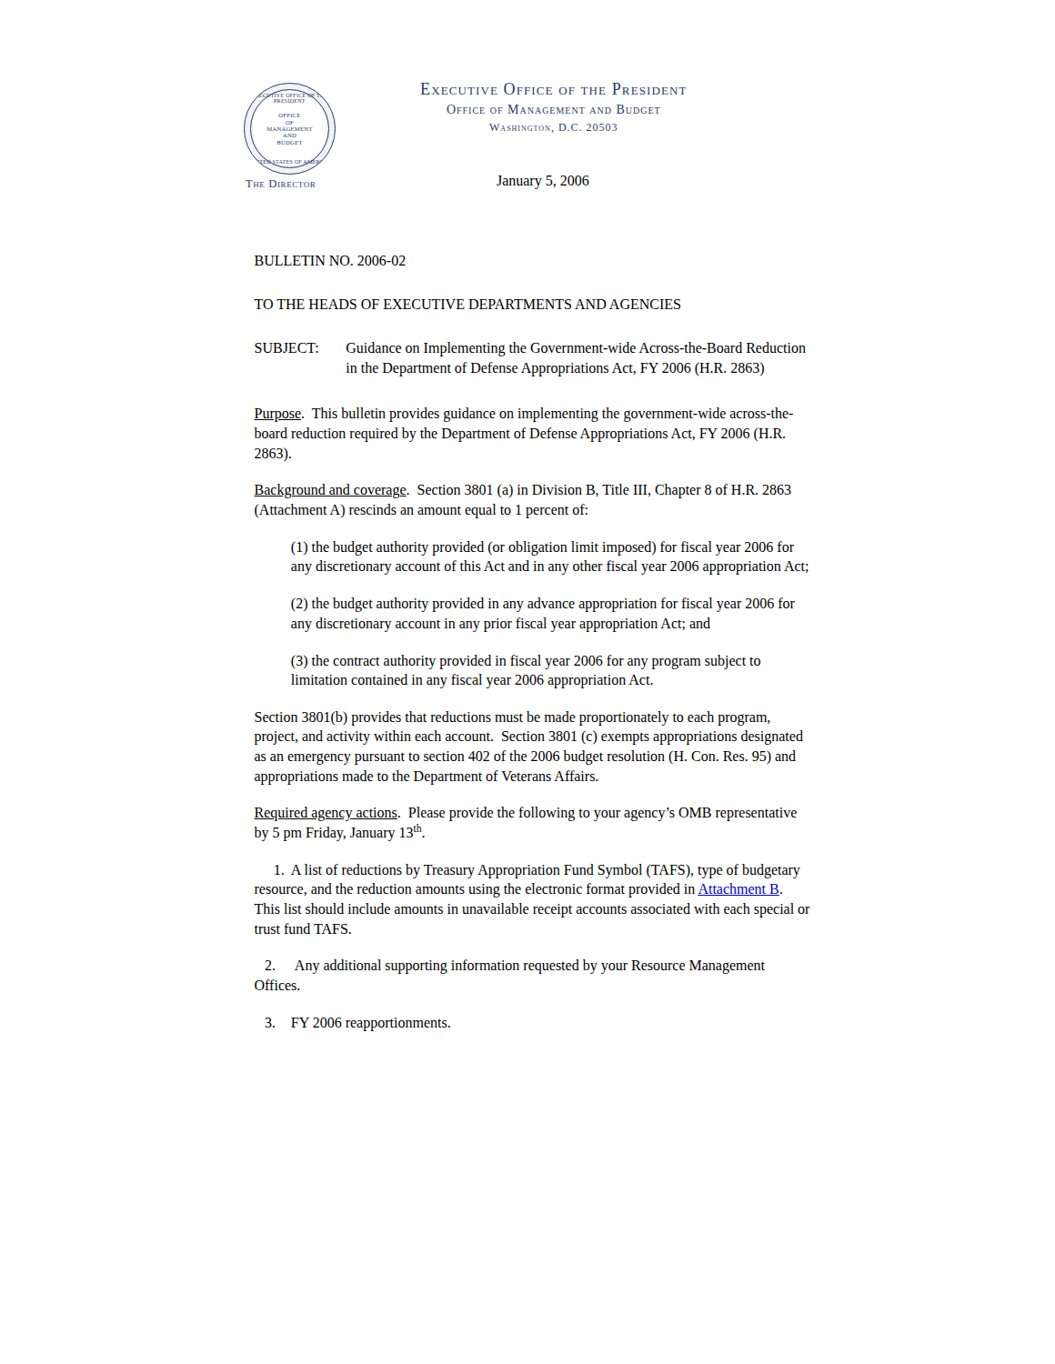EXECUTIVE OFFICE OF THE PRESIDENT
OFFICE
OF
MANAGEMENT
AND
BUDGET
UNITED STATES OF AMERICA
The Director
Executive Office of the President
Office of Management and Budget
Washington, D.C. 20503
January 5, 2006
BULLETIN NO. 2006-02
TO THE HEADS OF EXECUTIVE DEPARTMENTS AND AGENCIES
| SUBJECT: | Guidance on Implementing the Government-wide Across-the-Board Reduction in the Department of Defense Appropriations Act, FY 2006 (H.R. 2863) |
Purpose. This bulletin provides guidance on implementing the government-wide across-the-board reduction required by the Department of Defense Appropriations Act, FY 2006 (H.R. 2863).
Background and coverage. Section 3801 (a) in Division B, Title III, Chapter 8 of H.R. 2863 (Attachment A) rescinds an amount equal to 1 percent of:
(1) the budget authority provided (or obligation limit imposed) for fiscal year 2006 for any discretionary account of this Act and in any other fiscal year 2006 appropriation Act;
(2) the budget authority provided in any advance appropriation for fiscal year 2006 for any discretionary account in any prior fiscal year appropriation Act; and
(3) the contract authority provided in fiscal year 2006 for any program subject to limitation contained in any fiscal year 2006 appropriation Act.
Section 3801(b) provides that reductions must be made proportionately to each program, project, and activity within each account. Section 3801 (c) exempts appropriations designated as an emergency pursuant to section 402 of the 2006 budget resolution (H. Con. Res. 95) and appropriations made to the Department of Veterans Affairs.
Required agency actions. Please provide the following to your agency’s OMB representative by 5 pm Friday, January 13th.
1. A list of reductions by Treasury Appropriation Fund Symbol (TAFS), type of budgetary resource, and the reduction amounts using the electronic format provided in Attachment B. This list should include amounts in unavailable receipt accounts associated with each special or trust fund TAFS.
2. Any additional supporting information requested by your Resource Management Offices.
3. FY 2006 reapportionments.